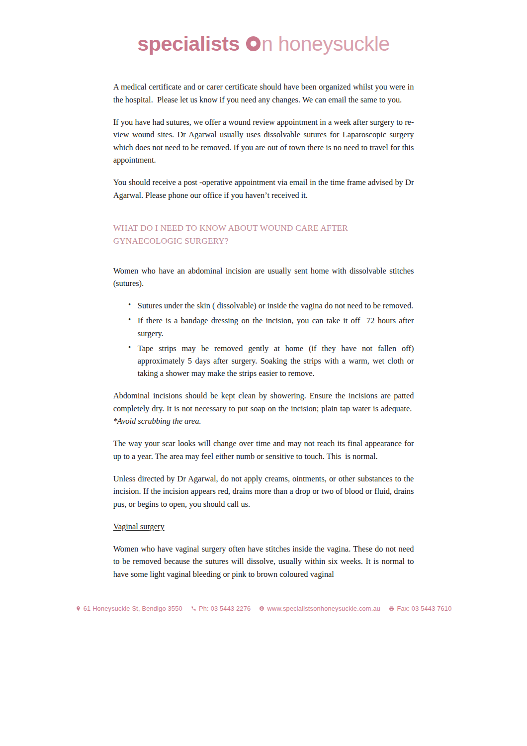specialists n honeysuckle
A medical certificate and or carer certificate should have been organized whilst you were in the hospital. Please let us know if you need any changes. We can email the same to you.
If you have had sutures, we offer a wound review appointment in a week after surgery to review wound sites. Dr Agarwal usually uses dissolvable sutures for Laparoscopic surgery which does not need to be removed. If you are out of town there is no need to travel for this appointment.
You should receive a post -operative appointment via email in the time frame advised by Dr Agarwal. Please phone our office if you haven’t received it.
What do I need to know about wound care after gynaecologic surgery?
Women who have an abdominal incision are usually sent home with dissolvable stitches (sutures).
Sutures under the skin ( dissolvable) or inside the vagina do not need to be removed.
If there is a bandage dressing on the incision, you can take it off 72 hours after surgery.
Tape strips may be removed gently at home (if they have not fallen off) approximately 5 days after surgery. Soaking the strips with a warm, wet cloth or taking a shower may make the strips easier to remove.
Abdominal incisions should be kept clean by showering. Ensure the incisions are patted completely dry. It is not necessary to put soap on the incision; plain tap water is adequate. *Avoid scrubbing the area.
The way your scar looks will change over time and may not reach its final appearance for up to a year. The area may feel either numb or sensitive to touch. This is normal.
Unless directed by Dr Agarwal, do not apply creams, ointments, or other substances to the incision. If the incision appears red, drains more than a drop or two of blood or fluid, drains pus, or begins to open, you should call us.
Vaginal surgery
Women who have vaginal surgery often have stitches inside the vagina. These do not need to be removed because the sutures will dissolve, usually within six weeks. It is normal to have some light vaginal bleeding or pink to brown coloured vaginal
61 Honeysuckle St, Bendigo 3550 Ph: 03 5443 2276 www.specialistsonhoneysuckle.com.au Fax: 03 5443 7610